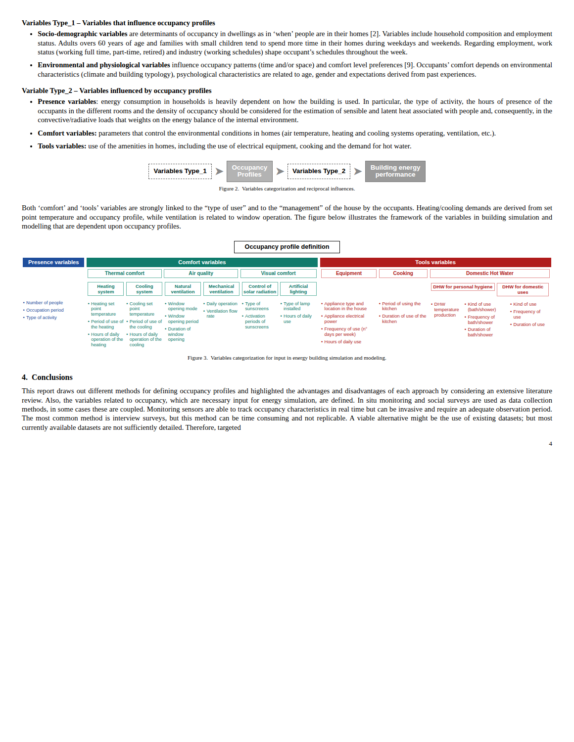Variables Type_1 – Variables that influence occupancy profiles
Socio-demographic variables are determinants of occupancy in dwellings as in ‘when’ people are in their homes [2]. Variables include household composition and employment status. Adults overs 60 years of age and families with small children tend to spend more time in their homes during weekdays and weekends. Regarding employment, work status (working full time, part-time, retired) and industry (working schedules) shape occupant’s schedules throughout the week.
Environmental and physiological variables influence occupancy patterns (time and/or space) and comfort level preferences [9]. Occupants’ comfort depends on environmental characteristics (climate and building typology), psychological characteristics are related to age, gender and expectations derived from past experiences.
Variable Type_2 – Variables influenced by occupancy profiles
Presence variables: energy consumption in households is heavily dependent on how the building is used. In particular, the type of activity, the hours of presence of the occupants in the different rooms and the density of occupancy should be considered for the estimation of sensible and latent heat associated with people and, consequently, in the convective/radiative loads that weights on the energy balance of the internal environment.
Comfort variables: parameters that control the environmental conditions in homes (air temperature, heating and cooling systems operating, ventilation, etc.).
Tools variables: use of the amenities in homes, including the use of electrical equipment, cooking and the demand for hot water.
Variables Type_1 ➤ Occupancy
Profiles ➤ Variables Type_2 ➤ Building energy
performance
Figure 2. Variables categorization and reciprocal influences.
Both ‘comfort’ and ‘tools’ variables are strongly linked to the “type of user” and to the “management” of the house by the occupants. Heating/cooling demands are derived from set point temperature and occupancy profile, while ventilation is related to window operation. The figure below illustrates the framework of the variables in building simulation and modelling that are dependent upon occupancy profiles.
Occupancy profile definition
| Presence variables | Comfort variables | Tools variables |
| | / Thermal comfort / Air quality / Visual comfort / | / Equipment / Cooking / Domestic Hot Water / |
| | / Heating system / Cooling system / Natural ventilation / Mechanical ventilation / Control of solar radiation / Artificial lighting / | / / / / DHW for personal hygiene / DHW for domestic uses / / |
| Number of people Occupation period Type of activity | / Heating set point temperature Period of use of the heating Hours of daily operation of the heating / Cooling set point temperature Period of use of the cooling Hours of daily operation of the cooling / Window opening mode Window opening period Duration of window opening / Daily operation Ventilation flow rate / Type of sunscreens Activation periods of sunscreens / Type of lamp installed Hours of daily use / | / Appliance type and location in the house Appliance electrical power Frequency of use (n° days per week) Hours of daily use / Period of using the kitchen Duration of use of the kitchen / / DHW temperature production / Kind of use (bath/shower) Frequency of bath/shower Duration of bath/shower / Kind of use Frequency of use Duration of use / / |
Figure 3. Variables categorization for input in energy building simulation and modeling.
4. Conclusions
This report draws out different methods for defining occupancy profiles and highlighted the advantages and disadvantages of each approach by considering an extensive literature review. Also, the variables related to occupancy, which are necessary input for energy simulation, are defined. In situ monitoring and social surveys are used as data collection methods, in some cases these are coupled. Monitoring sensors are able to track occupancy characteristics in real time but can be invasive and require an adequate observation period. The most common method is interview surveys, but this method can be time consuming and not replicable. A viable alternative might be the use of existing datasets; but most currently available datasets are not sufficiently detailed. Therefore, targeted
4